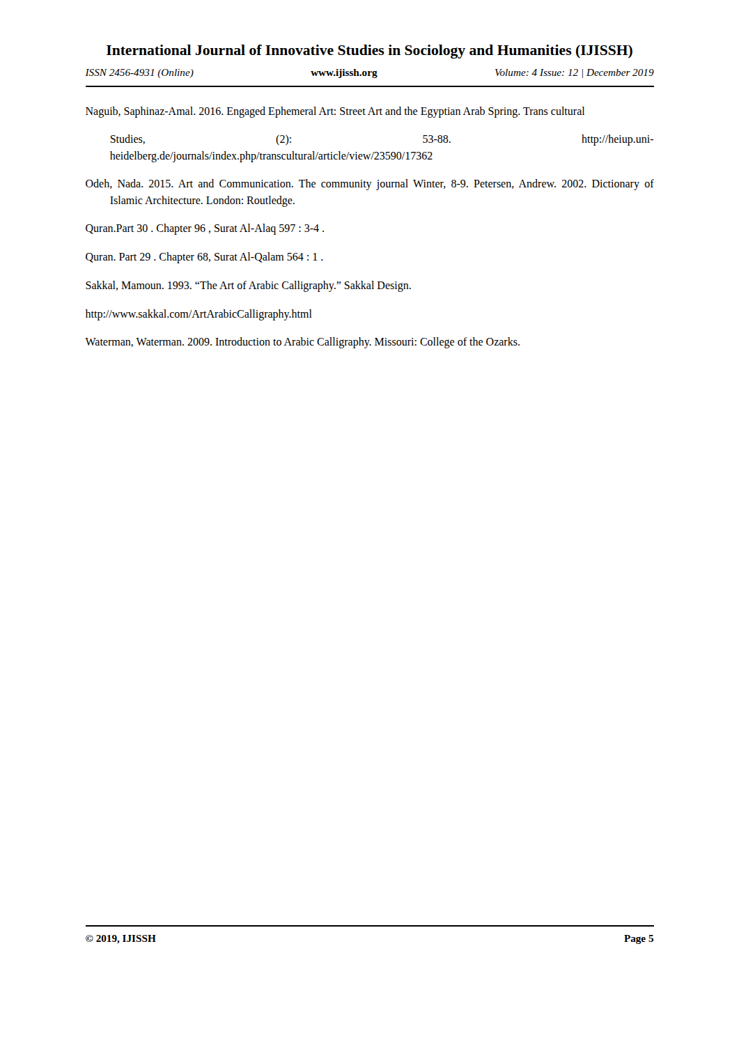International Journal of Innovative Studies in Sociology and Humanities (IJISSH)
ISSN 2456-4931 (Online) www.ijissh.org Volume: 4 Issue: 12 | December 2019
Naguib, Saphinaz-Amal. 2016. Engaged Ephemeral Art: Street Art and the Egyptian Arab Spring. Trans cultural
Studies, (2): 53-88. http://heiup.uni-
heidelberg.de/journals/index.php/transcultural/article/view/23590/17362
Odeh, Nada. 2015. Art and Communication. The community journal Winter, 8-9. Petersen, Andrew. 2002. Dictionary of Islamic Architecture. London: Routledge.
Quran.Part 30 . Chapter 96 , Surat Al-Alaq 597 : 3-4 .
Quran. Part 29 . Chapter 68, Surat Al-Qalam 564 : 1 .
Sakkal, Mamoun. 1993. “The Art of Arabic Calligraphy.” Sakkal Design.
http://www.sakkal.com/ArtArabicCalligraphy.html
Waterman, Waterman. 2009. Introduction to Arabic Calligraphy. Missouri: College of the Ozarks.
© 2019, IJISSH Page 5